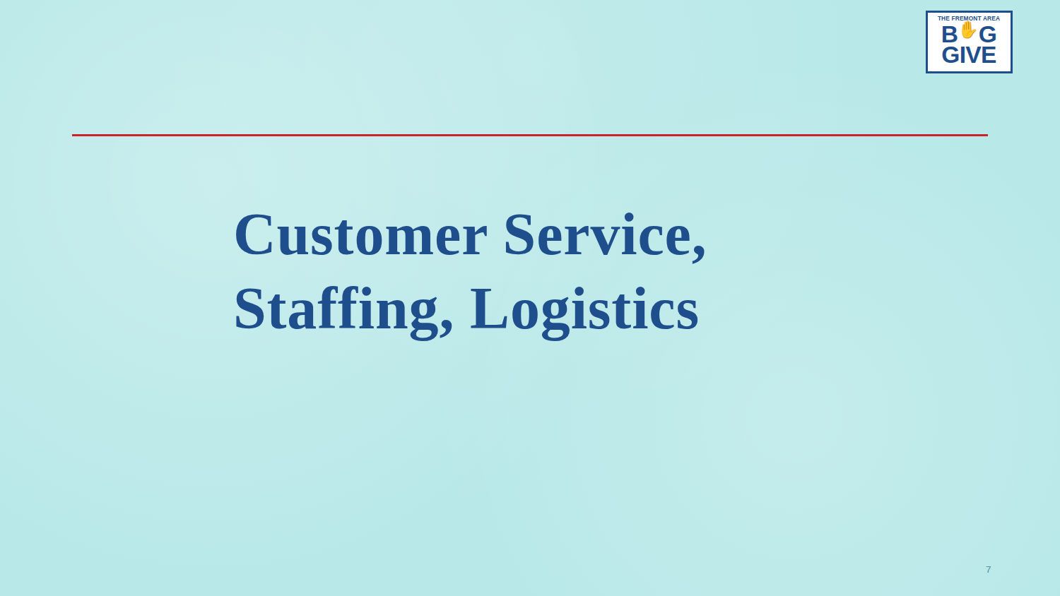THE FREMONT AREA
B✋G GIVE
Customer Service, Staffing, Logistics
7